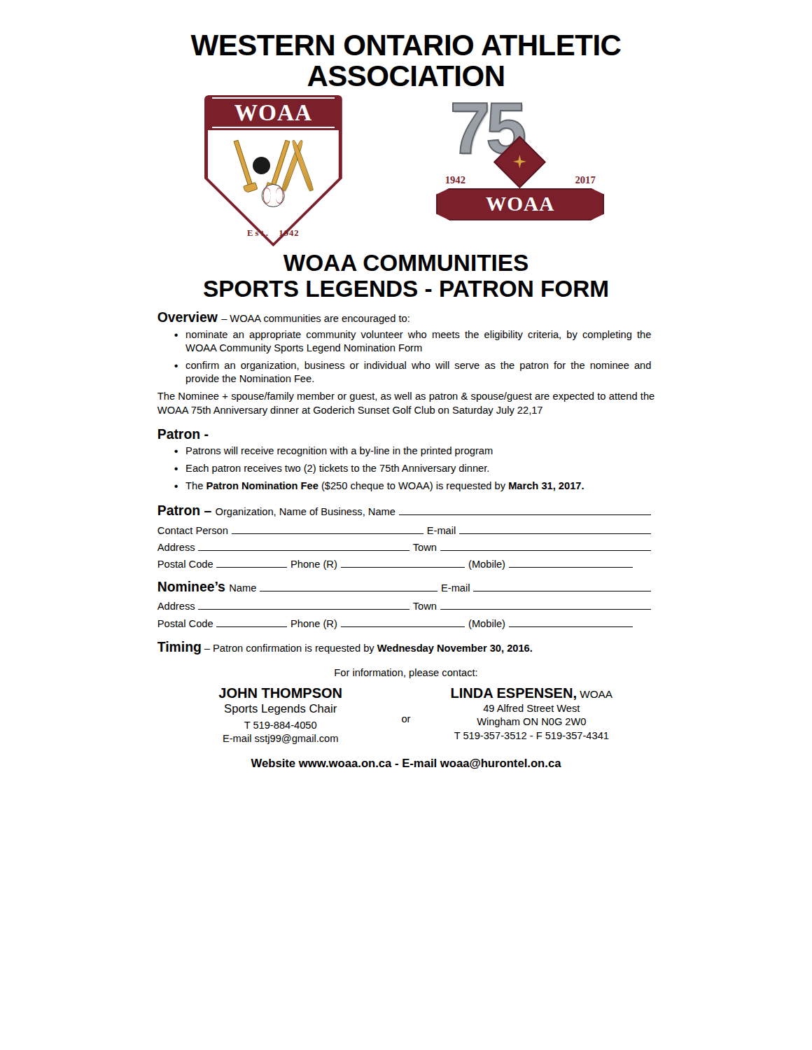WESTERN ONTARIO ATHLETIC ASSOCIATION
WOAA
Est. 1942
75
19422017
WOAA
WOAA COMMUNITIES
SPORTS LEGENDS - PATRON FORM
Overview – WOAA communities are encouraged to:
nominate an appropriate community volunteer who meets the eligibility criteria, by completing the WOAA Community Sports Legend Nomination Form
confirm an organization, business or individual who will serve as the patron for the nominee and provide the Nomination Fee.
The Nominee + spouse/family member or guest, as well as patron & spouse/guest are expected to attend the WOAA 75th Anniversary dinner at Goderich Sunset Golf Club on Saturday July 22,17
Patron -
Patrons will receive recognition with a by-line in the printed program
Each patron receives two (2) tickets to the 75th Anniversary dinner.
The Patron Nomination Fee ($250 cheque to WOAA) is requested by March 31, 2017.
Patron – Organization, Name of Business, Name
Contact Person E-mail
Address Town
Postal Code Phone (R) (Mobile)
Nominee’s Name E-mail
Address Town
Postal Code Phone (R) (Mobile)
Timing – Patron confirmation is requested by Wednesday November 30, 2016.
For information, please contact:
JOHN THOMPSON
Sports Legends Chair
T 519-884-4050
E-mail sstj99@gmail.com
or
LINDA ESPENSEN, WOAA
49 Alfred Street West
Wingham ON N0G 2W0
T 519-357-3512 - F 519-357-4341
Website www.woaa.on.ca - E-mail woaa@hurontel.on.ca